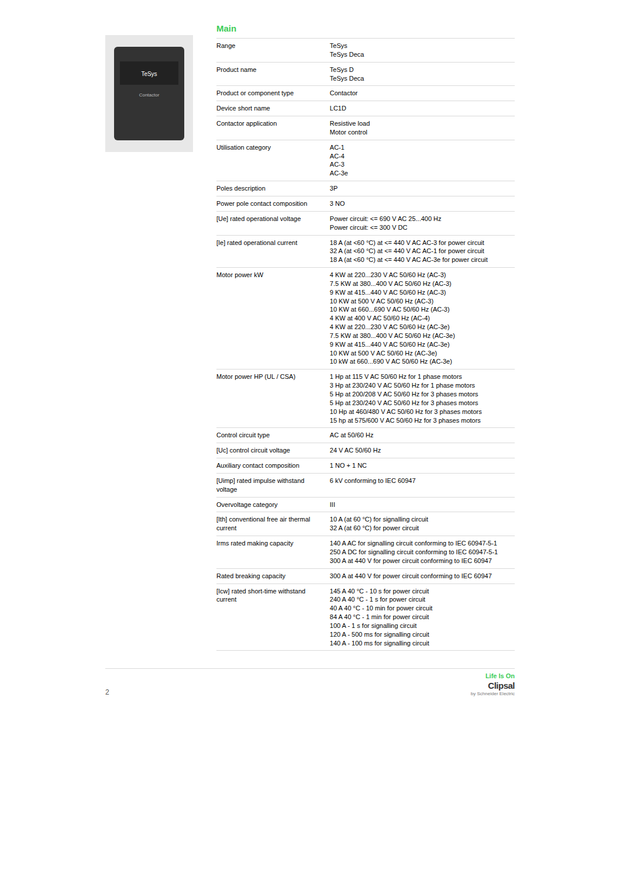Main
| Range | TeSys TeSys Deca |
| Product name | TeSys D TeSys Deca |
| Product or component type | Contactor |
| Device short name | LC1D |
| Contactor application | Resistive load Motor control |
| Utilisation category | AC-1 AC-4 AC-3 AC-3e |
| Poles description | 3P |
| Power pole contact composition | 3 NO |
| [Ue] rated operational voltage | Power circuit: <= 690 V AC 25...400 Hz Power circuit: <= 300 V DC |
| [Ie] rated operational current | 18 A (at <60 °C) at <= 440 V AC AC-3 for power circuit 32 A (at <60 °C) at <= 440 V AC AC-1 for power circuit 18 A (at <60 °C) at <= 440 V AC AC-3e for power circuit |
| Motor power kW | 4 KW at 220...230 V AC 50/60 Hz (AC-3) 7.5 KW at 380...400 V AC 50/60 Hz (AC-3) 9 KW at 415...440 V AC 50/60 Hz (AC-3) 10 KW at 500 V AC 50/60 Hz (AC-3) 10 KW at 660...690 V AC 50/60 Hz (AC-3) 4 KW at 400 V AC 50/60 Hz (AC-4) 4 KW at 220...230 V AC 50/60 Hz (AC-3e) 7.5 KW at 380...400 V AC 50/60 Hz (AC-3e) 9 KW at 415...440 V AC 50/60 Hz (AC-3e) 10 KW at 500 V AC 50/60 Hz (AC-3e) 10 kW at 660...690 V AC 50/60 Hz (AC-3e) |
| Motor power HP (UL / CSA) | 1 Hp at 115 V AC 50/60 Hz for 1 phase motors 3 Hp at 230/240 V AC 50/60 Hz for 1 phase motors 5 Hp at 200/208 V AC 50/60 Hz for 3 phases motors 5 Hp at 230/240 V AC 50/60 Hz for 3 phases motors 10 Hp at 460/480 V AC 50/60 Hz for 3 phases motors 15 hp at 575/600 V AC 50/60 Hz for 3 phases motors |
| Control circuit type | AC at 50/60 Hz |
| [Uc] control circuit voltage | 24 V AC 50/60 Hz |
| Auxiliary contact composition | 1 NO + 1 NC |
| [Uimp] rated impulse withstand voltage | 6 kV conforming to IEC 60947 |
| Overvoltage category | III |
| [Ith] conventional free air thermal current | 10 A (at 60 °C) for signalling circuit 32 A (at 60 °C) for power circuit |
| Irms rated making capacity | 140 A AC for signalling circuit conforming to IEC 60947-5-1 250 A DC for signalling circuit conforming to IEC 60947-5-1 300 A at 440 V for power circuit conforming to IEC 60947 |
| Rated breaking capacity | 300 A at 440 V for power circuit conforming to IEC 60947 |
| [Icw] rated short-time withstand current | 145 A 40 °C - 10 s for power circuit 240 A 40 °C - 1 s for power circuit 40 A 40 °C - 10 min for power circuit 84 A 40 °C - 1 min for power circuit 100 A - 1 s for signalling circuit 120 A - 500 ms for signalling circuit 140 A - 100 ms for signalling circuit |
2
Life Is On
Clipsal
by Schneider Electric